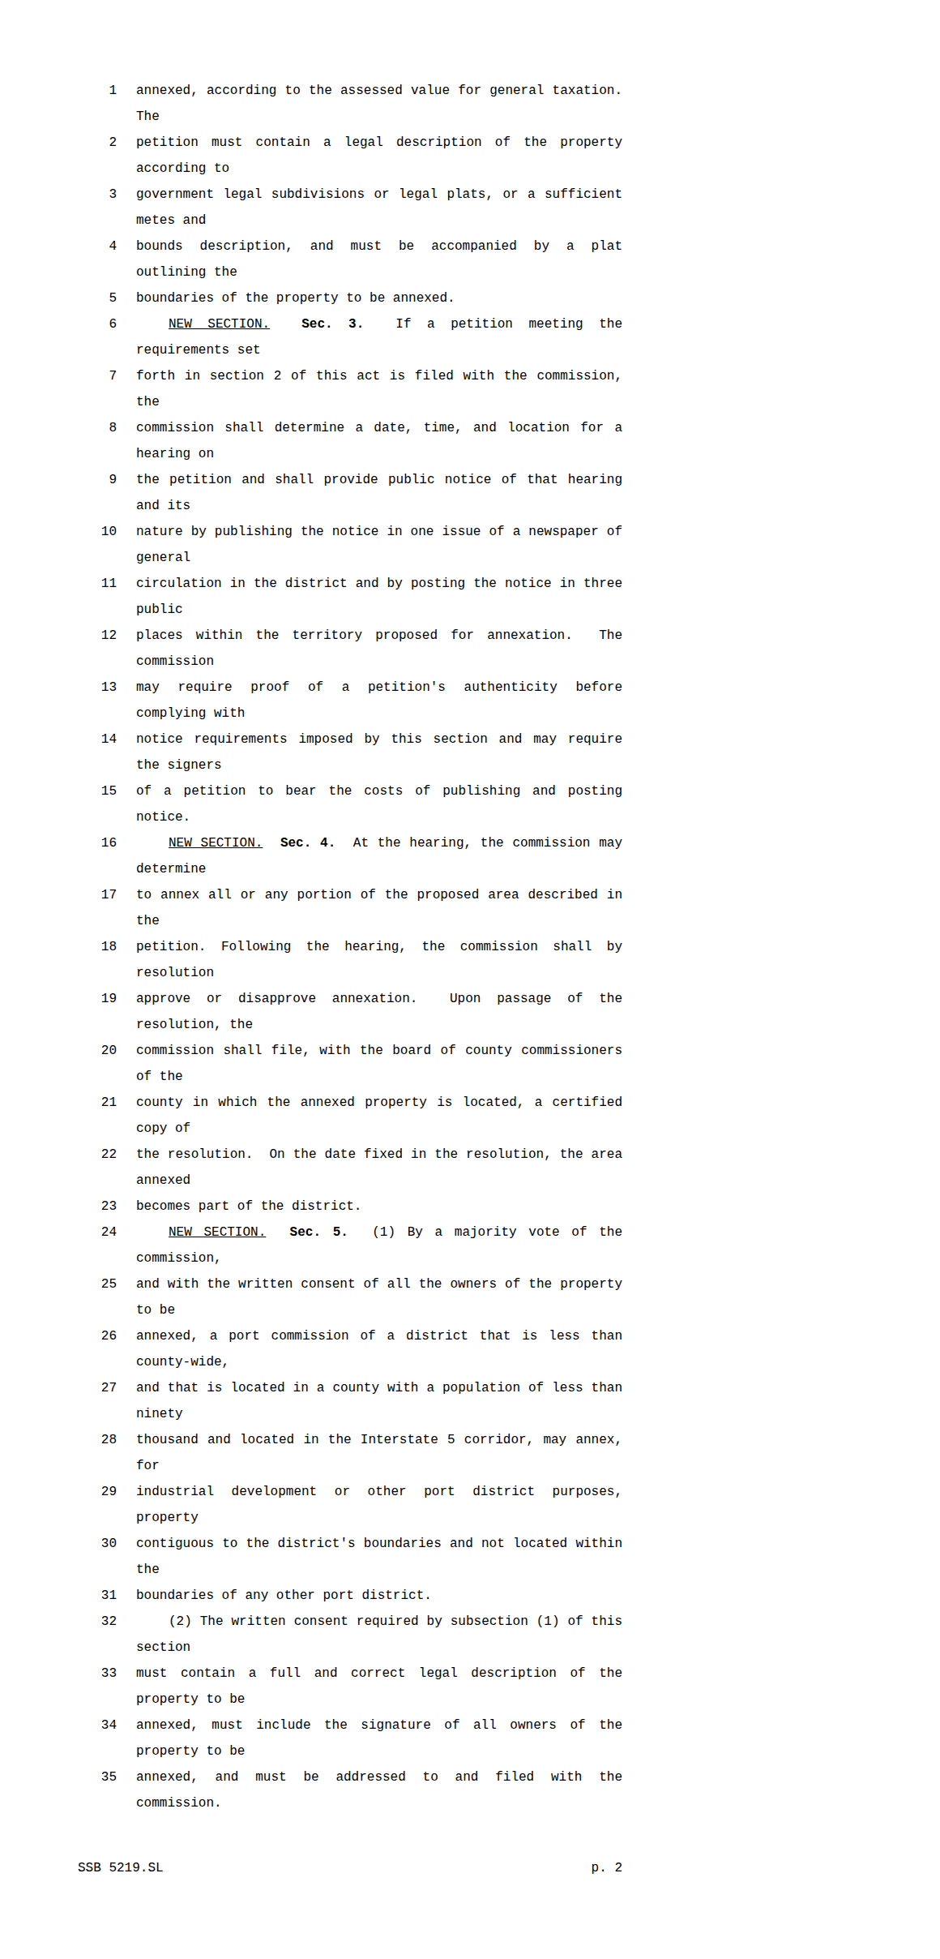1 annexed, according to the assessed value for general taxation. The
2 petition must contain a legal description of the property according to
3 government legal subdivisions or legal plats, or a sufficient metes and
4 bounds description, and must be accompanied by a plat outlining the
5 boundaries of the property to be annexed.
6 NEW SECTION. Sec. 3. If a petition meeting the requirements set
7 forth in section 2 of this act is filed with the commission, the
8 commission shall determine a date, time, and location for a hearing on
9 the petition and shall provide public notice of that hearing and its
10 nature by publishing the notice in one issue of a newspaper of general
11 circulation in the district and by posting the notice in three public
12 places within the territory proposed for annexation. The commission
13 may require proof of a petition's authenticity before complying with
14 notice requirements imposed by this section and may require the signers
15 of a petition to bear the costs of publishing and posting notice.
16 NEW SECTION. Sec. 4. At the hearing, the commission may determine
17 to annex all or any portion of the proposed area described in the
18 petition. Following the hearing, the commission shall by resolution
19 approve or disapprove annexation. Upon passage of the resolution, the
20 commission shall file, with the board of county commissioners of the
21 county in which the annexed property is located, a certified copy of
22 the resolution. On the date fixed in the resolution, the area annexed
23 becomes part of the district.
24 NEW SECTION. Sec. 5. (1) By a majority vote of the commission,
25 and with the written consent of all the owners of the property to be
26 annexed, a port commission of a district that is less than county-wide,
27 and that is located in a county with a population of less than ninety
28 thousand and located in the Interstate 5 corridor, may annex, for
29 industrial development or other port district purposes, property
30 contiguous to the district's boundaries and not located within the
31 boundaries of any other port district.
32(2) The written consent required by subsection (1) of this section
33 must contain a full and correct legal description of the property to be
34 annexed, must include the signature of all owners of the property to be
35 annexed, and must be addressed to and filed with the commission.
SSB 5219.SL
p. 2